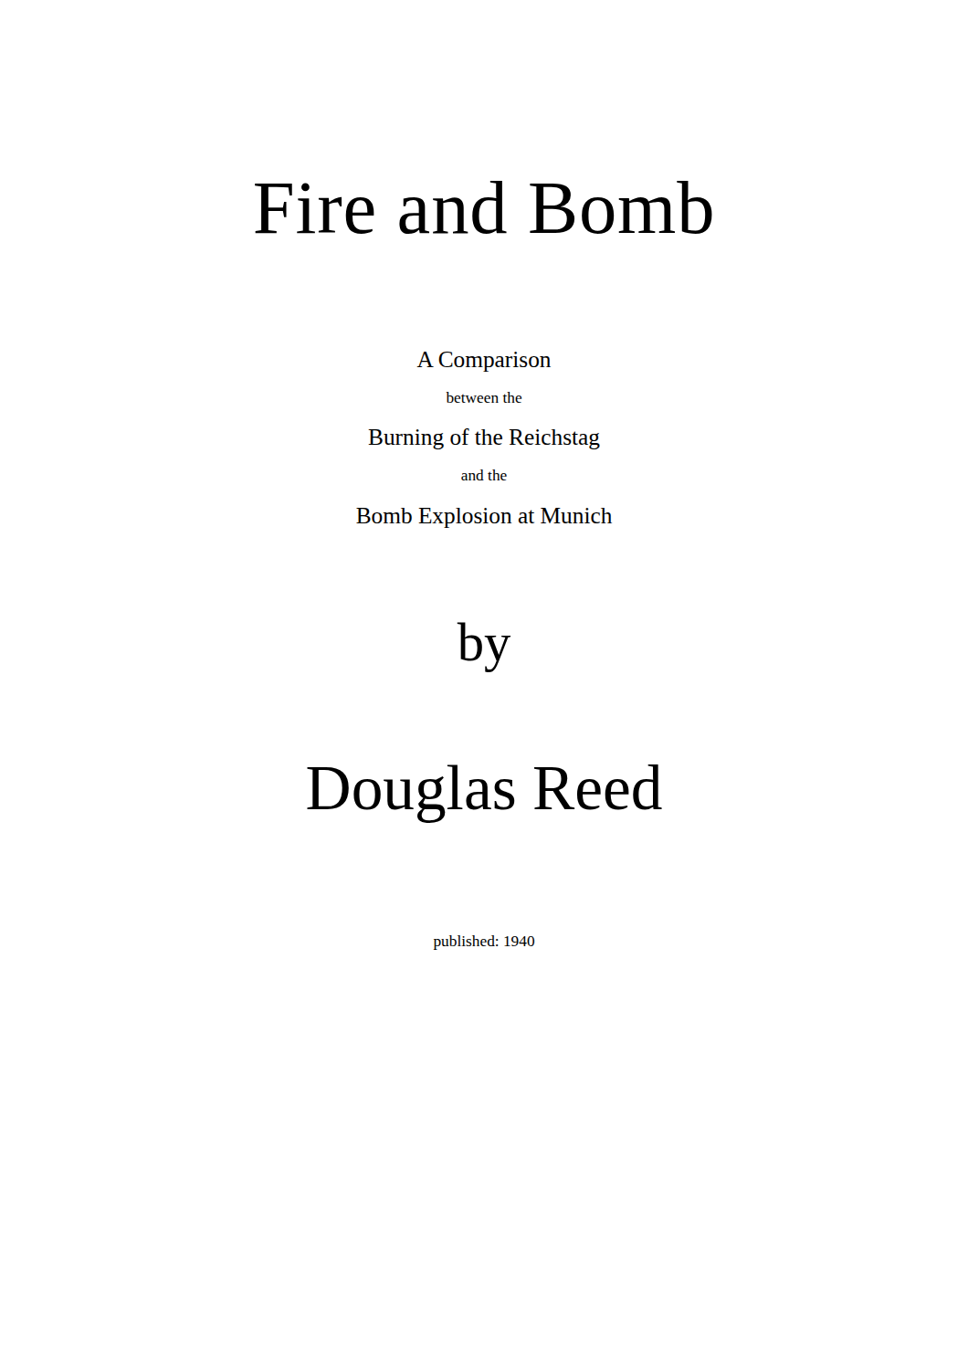Fire and Bomb
A Comparison between the Burning of the Reichstag and the Bomb Explosion at Munich
by
Douglas Reed
published: 1940